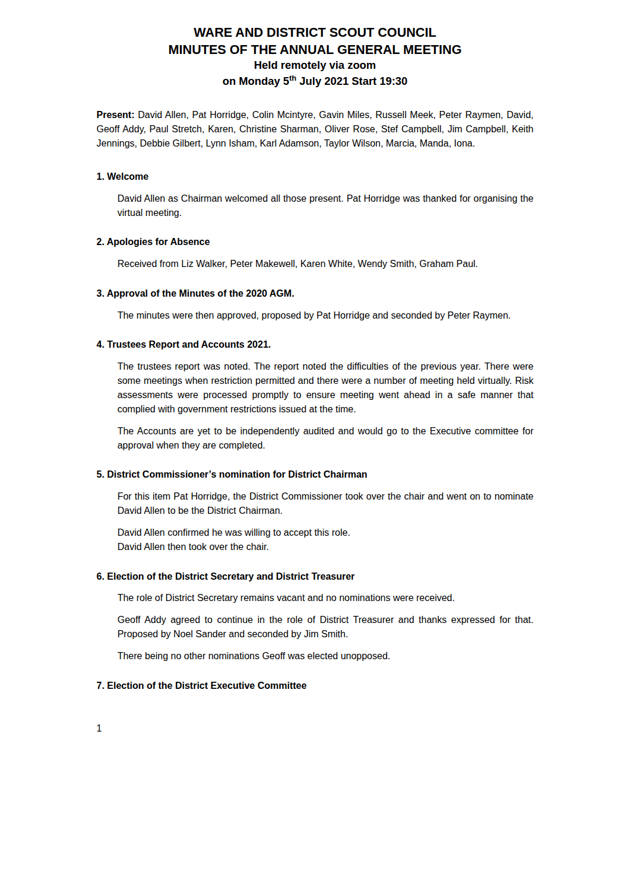WARE AND DISTRICT SCOUT COUNCIL
MINUTES OF THE ANNUAL GENERAL MEETING
Held remotely via zoom
on Monday 5th July 2021 Start 19:30
Present: David Allen, Pat Horridge, Colin Mcintyre, Gavin Miles, Russell Meek, Peter Raymen, David, Geoff Addy, Paul Stretch, Karen, Christine Sharman, Oliver Rose, Stef Campbell, Jim Campbell, Keith Jennings, Debbie Gilbert, Lynn Isham, Karl Adamson, Taylor Wilson, Marcia, Manda, Iona.
1. Welcome
David Allen as Chairman welcomed all those present. Pat Horridge was thanked for organising the virtual meeting.
2. Apologies for Absence
Received from Liz Walker, Peter Makewell, Karen White, Wendy Smith, Graham Paul.
3. Approval of the Minutes of the 2020 AGM.
The minutes were then approved, proposed by Pat Horridge and seconded by Peter Raymen.
4. Trustees Report and Accounts 2021.
The trustees report was noted. The report noted the difficulties of the previous year. There were some meetings when restriction permitted and there were a number of meeting held virtually. Risk assessments were processed promptly to ensure meeting went ahead in a safe manner that complied with government restrictions issued at the time.
The Accounts are yet to be independently audited and would go to the Executive committee for approval when they are completed.
5. District Commissioner’s nomination for District Chairman
For this item Pat Horridge, the District Commissioner took over the chair and went on to nominate David Allen to be the District Chairman.
David Allen confirmed he was willing to accept this role.
David Allen then took over the chair.
6. Election of the District Secretary and District Treasurer
The role of District Secretary remains vacant and no nominations were received.
Geoff Addy agreed to continue in the role of District Treasurer and thanks expressed for that. Proposed by Noel Sander and seconded by Jim Smith.
There being no other nominations Geoff was elected unopposed.
7. Election of the District Executive Committee
1